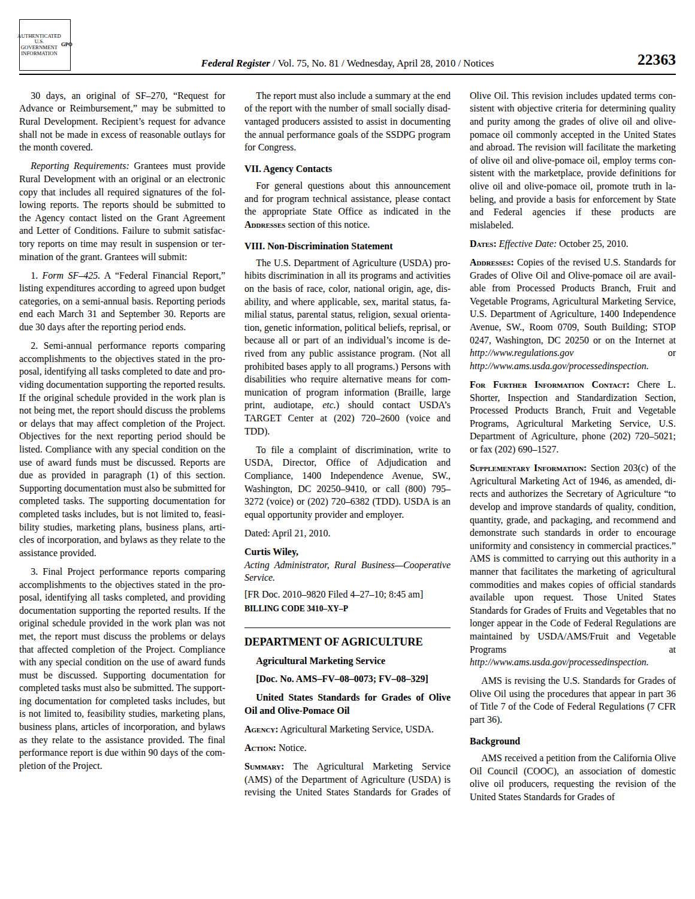AUTHENTICATED
U.S. GOVERNMENT
INFORMATION
GPO
Federal Register / Vol. 75, No. 81 / Wednesday, April 28, 2010 / Notices
22363
30 days, an original of SF–270, “Request for Advance or Reimbursement,” may be submitted to Rural Development. Recipient’s request for advance shall not be made in excess of reasonable outlays for the month covered.
Reporting Requirements: Grantees must provide Rural Development with an original or an electronic copy that includes all required signatures of the following reports. The reports should be submitted to the Agency contact listed on the Grant Agreement and Letter of Conditions. Failure to submit satisfactory reports on time may result in suspension or termination of the grant. Grantees will submit:
1. Form SF–425. A “Federal Financial Report,” listing expenditures according to agreed upon budget categories, on a semi-annual basis. Reporting periods end each March 31 and September 30. Reports are due 30 days after the reporting period ends.
2. Semi-annual performance reports comparing accomplishments to the objectives stated in the proposal, identifying all tasks completed to date and providing documentation supporting the reported results. If the original schedule provided in the work plan is not being met, the report should discuss the problems or delays that may affect completion of the Project. Objectives for the next reporting period should be listed. Compliance with any special condition on the use of award funds must be discussed. Reports are due as provided in paragraph (1) of this section. Supporting documentation must also be submitted for completed tasks. The supporting documentation for completed tasks includes, but is not limited to, feasibility studies, marketing plans, business plans, articles of incorporation, and bylaws as they relate to the assistance provided.
3. Final Project performance reports comparing accomplishments to the objectives stated in the proposal, identifying all tasks completed, and providing documentation supporting the reported results. If the original schedule provided in the work plan was not met, the report must discuss the problems or delays that affected completion of the Project. Compliance with any special condition on the use of award funds must be discussed. Supporting documentation for completed tasks must also be submitted. The supporting documentation for completed tasks includes, but is not limited to, feasibility studies, marketing plans, business plans, articles of incorporation, and bylaws as they relate to the assistance provided. The final performance report is due within 90 days of the completion of the Project.
The report must also include a summary at the end of the report with the number of small socially disadvantaged producers assisted to assist in documenting the annual performance goals of the SSDPG program for Congress.
VII. Agency Contacts
For general questions about this announcement and for program technical assistance, please contact the appropriate State Office as indicated in the Addresses section of this notice.
VIII. Non-Discrimination Statement
The U.S. Department of Agriculture (USDA) prohibits discrimination in all its programs and activities on the basis of race, color, national origin, age, disability, and where applicable, sex, marital status, familial status, parental status, religion, sexual orientation, genetic information, political beliefs, reprisal, or because all or part of an individual’s income is derived from any public assistance program. (Not all prohibited bases apply to all programs.) Persons with disabilities who require alternative means for communication of program information (Braille, large print, audiotape, etc.) should contact USDA’s TARGET Center at (202) 720–2600 (voice and TDD).
To file a complaint of discrimination, write to USDA, Director, Office of Adjudication and Compliance, 1400 Independence Avenue, SW., Washington, DC 20250–9410, or call (800) 795–3272 (voice) or (202) 720–6382 (TDD). USDA is an equal opportunity provider and employer.
Dated: April 21, 2010.
Curtis Wiley,
Acting Administrator, Rural Business—Cooperative Service.
[FR Doc. 2010–9820 Filed 4–27–10; 8:45 am]
BILLING CODE 3410–XY–P
DEPARTMENT OF AGRICULTURE
Agricultural Marketing Service
[Doc. No. AMS–FV–08–0073; FV–08–329]
United States Standards for Grades of Olive Oil and Olive-Pomace Oil
Agency: Agricultural Marketing Service, USDA.
Action: Notice.
Summary: The Agricultural Marketing Service (AMS) of the Department of Agriculture (USDA) is revising the United States Standards for Grades of Olive Oil. This revision includes updated terms consistent with objective criteria for determining quality and purity among the grades of olive oil and olive-pomace oil commonly accepted in the United States and abroad. The revision will facilitate the marketing of olive oil and olive-pomace oil, employ terms consistent with the marketplace, provide definitions for olive oil and olive-pomace oil, promote truth in labeling, and provide a basis for enforcement by State and Federal agencies if these products are mislabeled.
Dates: Effective Date: October 25, 2010.
Addresses: Copies of the revised U.S. Standards for Grades of Olive Oil and Olive-pomace oil are available from Processed Products Branch, Fruit and Vegetable Programs, Agricultural Marketing Service, U.S. Department of Agriculture, 1400 Independence Avenue, SW., Room 0709, South Building; STOP 0247, Washington, DC 20250 or on the Internet at http://www.regulations.gov or http://www.ams.usda.gov/processedinspection.
For Further Information Contact: Chere L. Shorter, Inspection and Standardization Section, Processed Products Branch, Fruit and Vegetable Programs, Agricultural Marketing Service, U.S. Department of Agriculture, phone (202) 720–5021; or fax (202) 690–1527.
Supplementary Information: Section 203(c) of the Agricultural Marketing Act of 1946, as amended, directs and authorizes the Secretary of Agriculture “to develop and improve standards of quality, condition, quantity, grade, and packaging, and recommend and demonstrate such standards in order to encourage uniformity and consistency in commercial practices.” AMS is committed to carrying out this authority in a manner that facilitates the marketing of agricultural commodities and makes copies of official standards available upon request. Those United States Standards for Grades of Fruits and Vegetables that no longer appear in the Code of Federal Regulations are maintained by USDA/AMS/Fruit and Vegetable Programs at http://www.ams.usda.gov/processedinspection.
AMS is revising the U.S. Standards for Grades of Olive Oil using the procedures that appear in part 36 of Title 7 of the Code of Federal Regulations (7 CFR part 36).
Background
AMS received a petition from the California Olive Oil Council (COOC), an association of domestic olive oil producers, requesting the revision of the United States Standards for Grades of